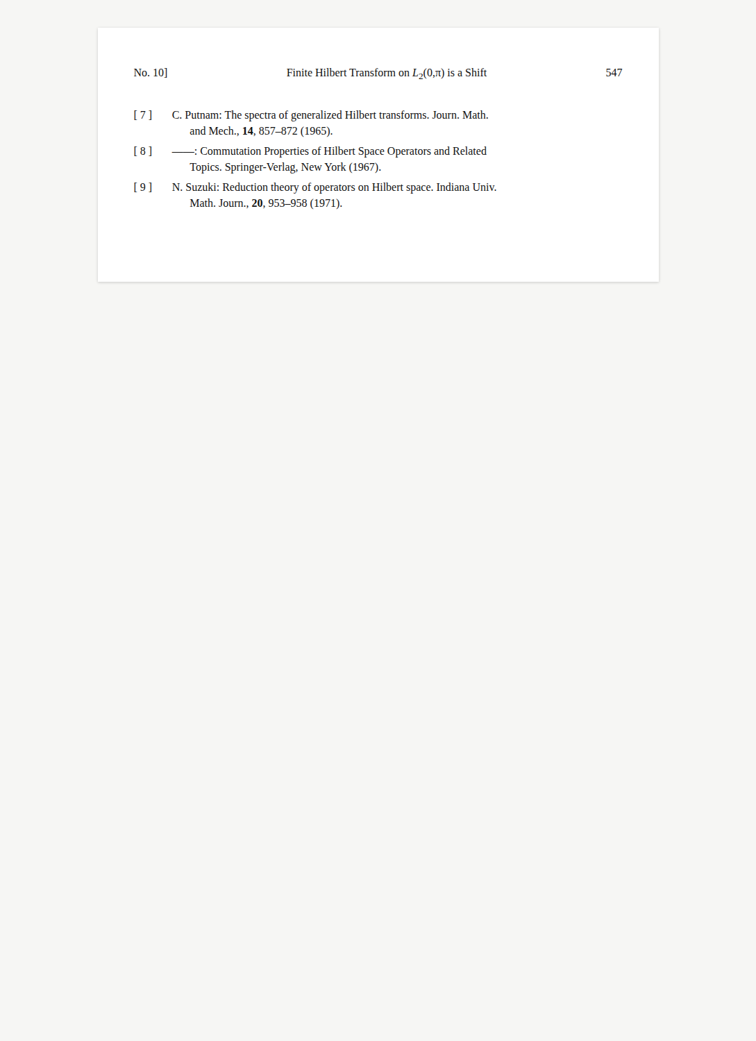No. 10] Finite Hilbert Transform on L2(0,π) is a Shift 547
[ 7 ] C. Putnam: The spectra of generalized Hilbert transforms. Journ. Math. and Mech., 14, 857–872 (1965).
[ 8 ] ——: Commutation Properties of Hilbert Space Operators and Related Topics. Springer-Verlag, New York (1967).
[ 9 ] N. Suzuki: Reduction theory of operators on Hilbert space. Indiana Univ. Math. Journ., 20, 953–958 (1971).